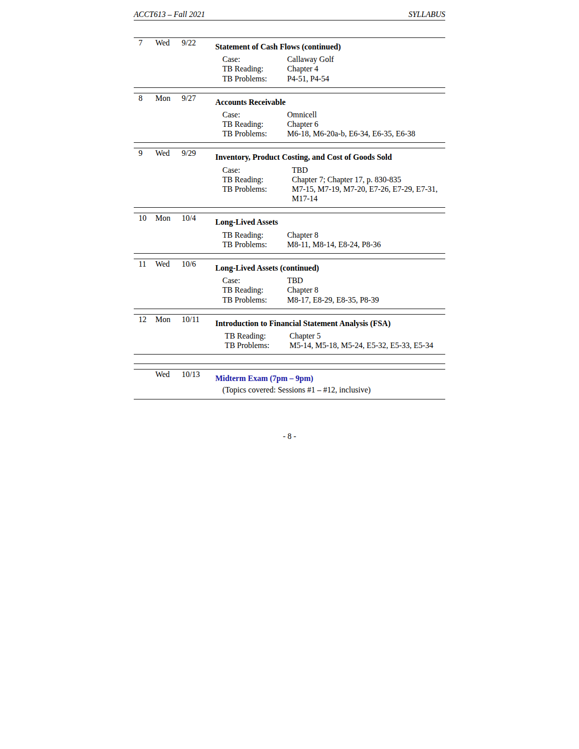ACCT613 – Fall 2021 SYLLABUS
| 7 | Wed | 9/22 | Statement of Cash Flows (continued) / Case: / Callaway Golf / / TB Reading: / Chapter 4 / / TB Problems: / P4-51, P4-54 / |
| 8 | Mon | 9/27 | Accounts Receivable / Case: / Omnicell / / TB Reading: / Chapter 6 / / TB Problems: / M6-18, M6-20a-b, E6-34, E6-35, E6-38 / |
| 9 | Wed | 9/29 | Inventory, Product Costing, and Cost of Goods Sold / Case: / TBD / / TB Reading: / Chapter 7; Chapter 17, p. 830-835 / / TB Problems: / M7-15, M7-19, M7-20, E7-26, E7-29, E7-31, M17-14 / |
| 10 | Mon | 10/4 | Long-Lived Assets / TB Reading: / Chapter 8 / / TB Problems: / M8-11, M8-14, E8-24, P8-36 / |
| 11 | Wed | 10/6 | Long-Lived Assets (continued) / Case: / TBD / / TB Reading: / Chapter 8 / / TB Problems: / M8-17, E8-29, E8-35, P8-39 / |
| 12 | Mon | 10/11 | Introduction to Financial Statement Analysis (FSA) / TB Reading: / Chapter 5 / / TB Problems: / M5-14, M5-18, M5-24, E5-32, E5-33, E5-34 / |
| | Wed | 10/13 | Midterm Exam (7pm – 9pm) (Topics covered: Sessions #1 – #12, inclusive) |
- 8 -